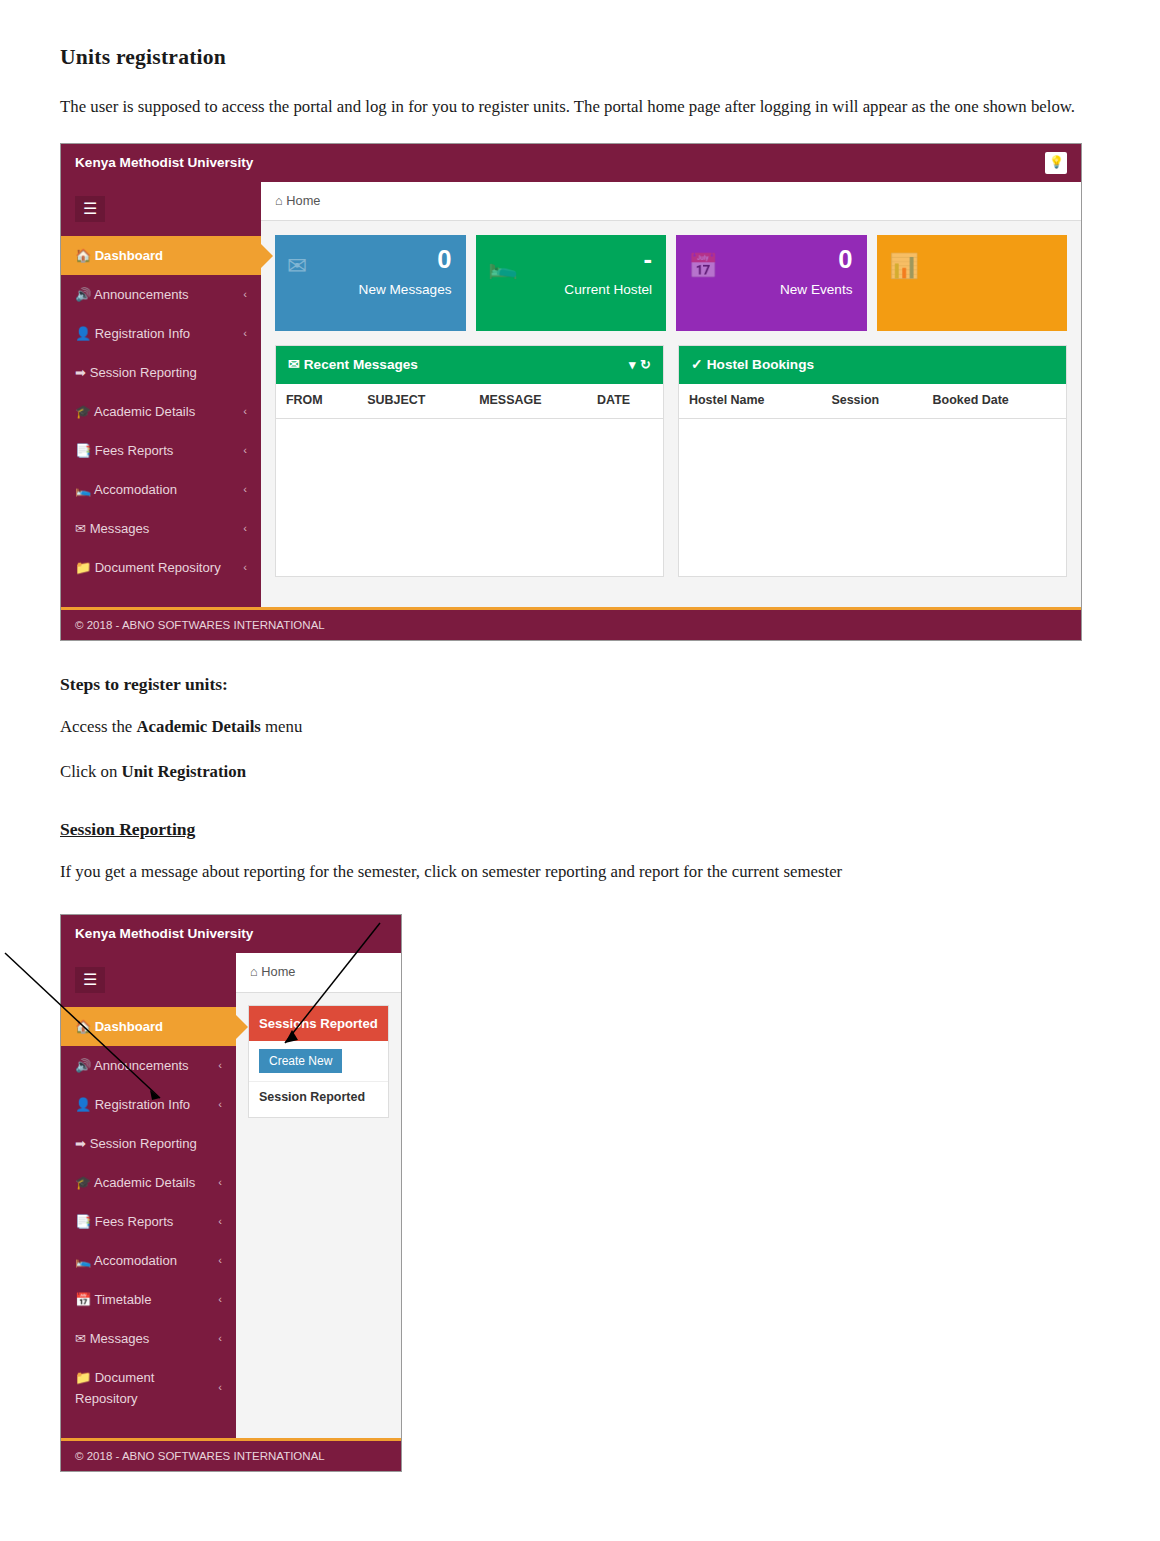Units registration
The user is supposed to access the portal and log in for you to register units. The portal home page after logging in will appear as the one shown below.
Kenya Methodist University 💡
☰
🏠 Dashboard
🔊 Announcements ‹
👤 Registration Info ‹
➡ Session Reporting
🎓 Academic Details ‹
📑 Fees Reports ‹
🛌 Accomodation ‹
✉ Messages ‹
📁 Document Repository ‹
⌂ Home
✉ 0 New Messages
🛌 - Current Hostel
📅 0 New Events
📊
✉ Recent Messages ▾ ↻
| FROM | SUBJECT | MESSAGE | DATE |
| --- | --- | --- | --- |
✓ Hostel Bookings
| Hostel Name | Session | Booked Date |
| --- | --- | --- |
© 2018 - ABNO SOFTWARES INTERNATIONAL
Steps to register units:
Access the Academic Details menu
Click on Unit Registration
Session Reporting
If you get a message about reporting for the semester, click on semester reporting and report for the current semester
Kenya Methodist University
☰
🏠 Dashboard
🔊 Announcements ‹
👤 Registration Info ‹
➡ Session Reporting
🎓 Academic Details ‹
📑 Fees Reports ‹
🛌 Accomodation ‹
📅 Timetable ‹
✉ Messages ‹
📁 Document Repository ‹
⌂ Home
Sessions Reported
Create New
Session Reported
© 2018 - ABNO SOFTWARES INTERNATIONAL